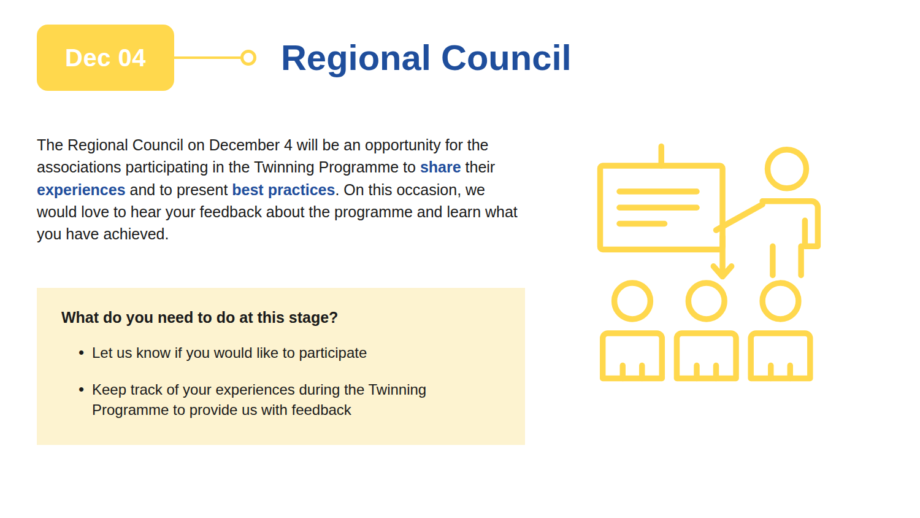Dec 04
Regional Council
The Regional Council on December 4 will be an opportunity for the associations participating in the Twinning Programme to share their experiences and to present best practices. On this occasion, we would love to hear your feedback about the programme and learn what you have achieved.
What do you need to do at this stage?
Let us know if you would like to participate
Keep track of your experiences during the Twinning Programme to provide us with feedback